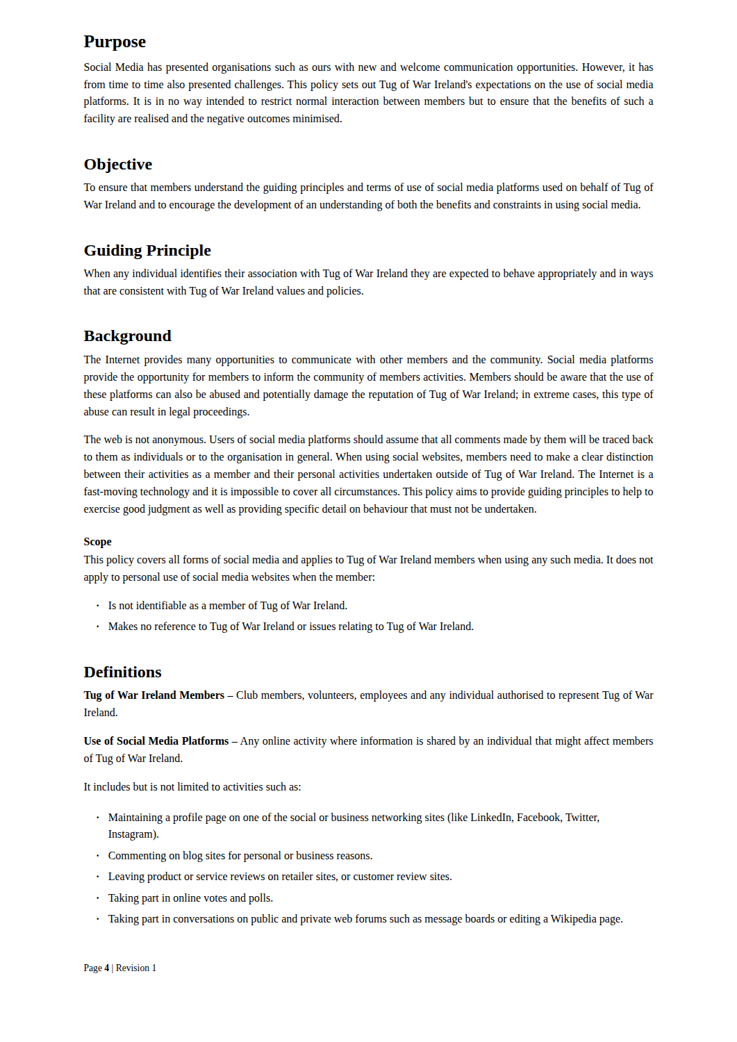Purpose
Social Media has presented organisations such as ours with new and welcome communication opportunities. However, it has from time to time also presented challenges. This policy sets out Tug of War Ireland's expectations on the use of social media platforms. It is in no way intended to restrict normal interaction between members but to ensure that the benefits of such a facility are realised and the negative outcomes minimised.
Objective
To ensure that members understand the guiding principles and terms of use of social media platforms used on behalf of Tug of War Ireland and to encourage the development of an understanding of both the benefits and constraints in using social media.
Guiding Principle
When any individual identifies their association with Tug of War Ireland they are expected to behave appropriately and in ways that are consistent with Tug of War Ireland values and policies.
Background
The Internet provides many opportunities to communicate with other members and the community. Social media platforms provide the opportunity for members to inform the community of members activities. Members should be aware that the use of these platforms can also be abused and potentially damage the reputation of Tug of War Ireland; in extreme cases, this type of abuse can result in legal proceedings.
The web is not anonymous. Users of social media platforms should assume that all comments made by them will be traced back to them as individuals or to the organisation in general. When using social websites, members need to make a clear distinction between their activities as a member and their personal activities undertaken outside of Tug of War Ireland. The Internet is a fast-moving technology and it is impossible to cover all circumstances. This policy aims to provide guiding principles to help to exercise good judgment as well as providing specific detail on behaviour that must not be undertaken.
Scope
This policy covers all forms of social media and applies to Tug of War Ireland members when using any such media. It does not apply to personal use of social media websites when the member:
Is not identifiable as a member of Tug of War Ireland.
Makes no reference to Tug of War Ireland or issues relating to Tug of War Ireland.
Definitions
Tug of War Ireland Members – Club members, volunteers, employees and any individual authorised to represent Tug of War Ireland.
Use of Social Media Platforms – Any online activity where information is shared by an individual that might affect members of Tug of War Ireland.
It includes but is not limited to activities such as:
Maintaining a profile page on one of the social or business networking sites (like LinkedIn, Facebook, Twitter, Instagram).
Commenting on blog sites for personal or business reasons.
Leaving product or service reviews on retailer sites, or customer review sites.
Taking part in online votes and polls.
Taking part in conversations on public and private web forums such as message boards or editing a Wikipedia page.
Page 4 | Revision 1